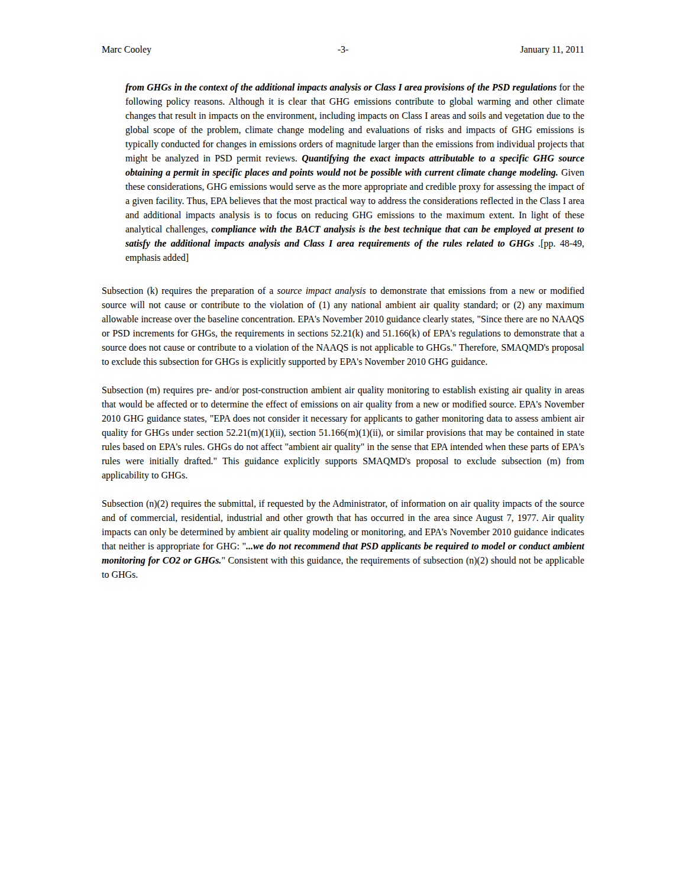Marc Cooley
-3-
January 11, 2011
from GHGs in the context of the additional impacts analysis or Class I area provisions of the PSD regulations for the following policy reasons. Although it is clear that GHG emissions contribute to global warming and other climate changes that result in impacts on the environment, including impacts on Class I areas and soils and vegetation due to the global scope of the problem, climate change modeling and evaluations of risks and impacts of GHG emissions is typically conducted for changes in emissions orders of magnitude larger than the emissions from individual projects that might be analyzed in PSD permit reviews. Quantifying the exact impacts attributable to a specific GHG source obtaining a permit in specific places and points would not be possible with current climate change modeling. Given these considerations, GHG emissions would serve as the more appropriate and credible proxy for assessing the impact of a given facility. Thus, EPA believes that the most practical way to address the considerations reflected in the Class I area and additional impacts analysis is to focus on reducing GHG emissions to the maximum extent. In light of these analytical challenges, compliance with the BACT analysis is the best technique that can be employed at present to satisfy the additional impacts analysis and Class I area requirements of the rules related to GHGs .[pp. 48-49, emphasis added]
Subsection (k) requires the preparation of a source impact analysis to demonstrate that emissions from a new or modified source will not cause or contribute to the violation of (1) any national ambient air quality standard; or (2) any maximum allowable increase over the baseline concentration. EPA's November 2010 guidance clearly states, "Since there are no NAAQS or PSD increments for GHGs, the requirements in sections 52.21(k) and 51.166(k) of EPA's regulations to demonstrate that a source does not cause or contribute to a violation of the NAAQS is not applicable to GHGs." Therefore, SMAQMD's proposal to exclude this subsection for GHGs is explicitly supported by EPA's November 2010 GHG guidance.
Subsection (m) requires pre- and/or post-construction ambient air quality monitoring to establish existing air quality in areas that would be affected or to determine the effect of emissions on air quality from a new or modified source. EPA's November 2010 GHG guidance states, "EPA does not consider it necessary for applicants to gather monitoring data to assess ambient air quality for GHGs under section 52.21(m)(1)(ii), section 51.166(m)(1)(ii), or similar provisions that may be contained in state rules based on EPA's rules. GHGs do not affect "ambient air quality" in the sense that EPA intended when these parts of EPA's rules were initially drafted." This guidance explicitly supports SMAQMD's proposal to exclude subsection (m) from applicability to GHGs.
Subsection (n)(2) requires the submittal, if requested by the Administrator, of information on air quality impacts of the source and of commercial, residential, industrial and other growth that has occurred in the area since August 7, 1977. Air quality impacts can only be determined by ambient air quality modeling or monitoring, and EPA's November 2010 guidance indicates that neither is appropriate for GHG: "...we do not recommend that PSD applicants be required to model or conduct ambient monitoring for CO2 or GHGs." Consistent with this guidance, the requirements of subsection (n)(2) should not be applicable to GHGs.